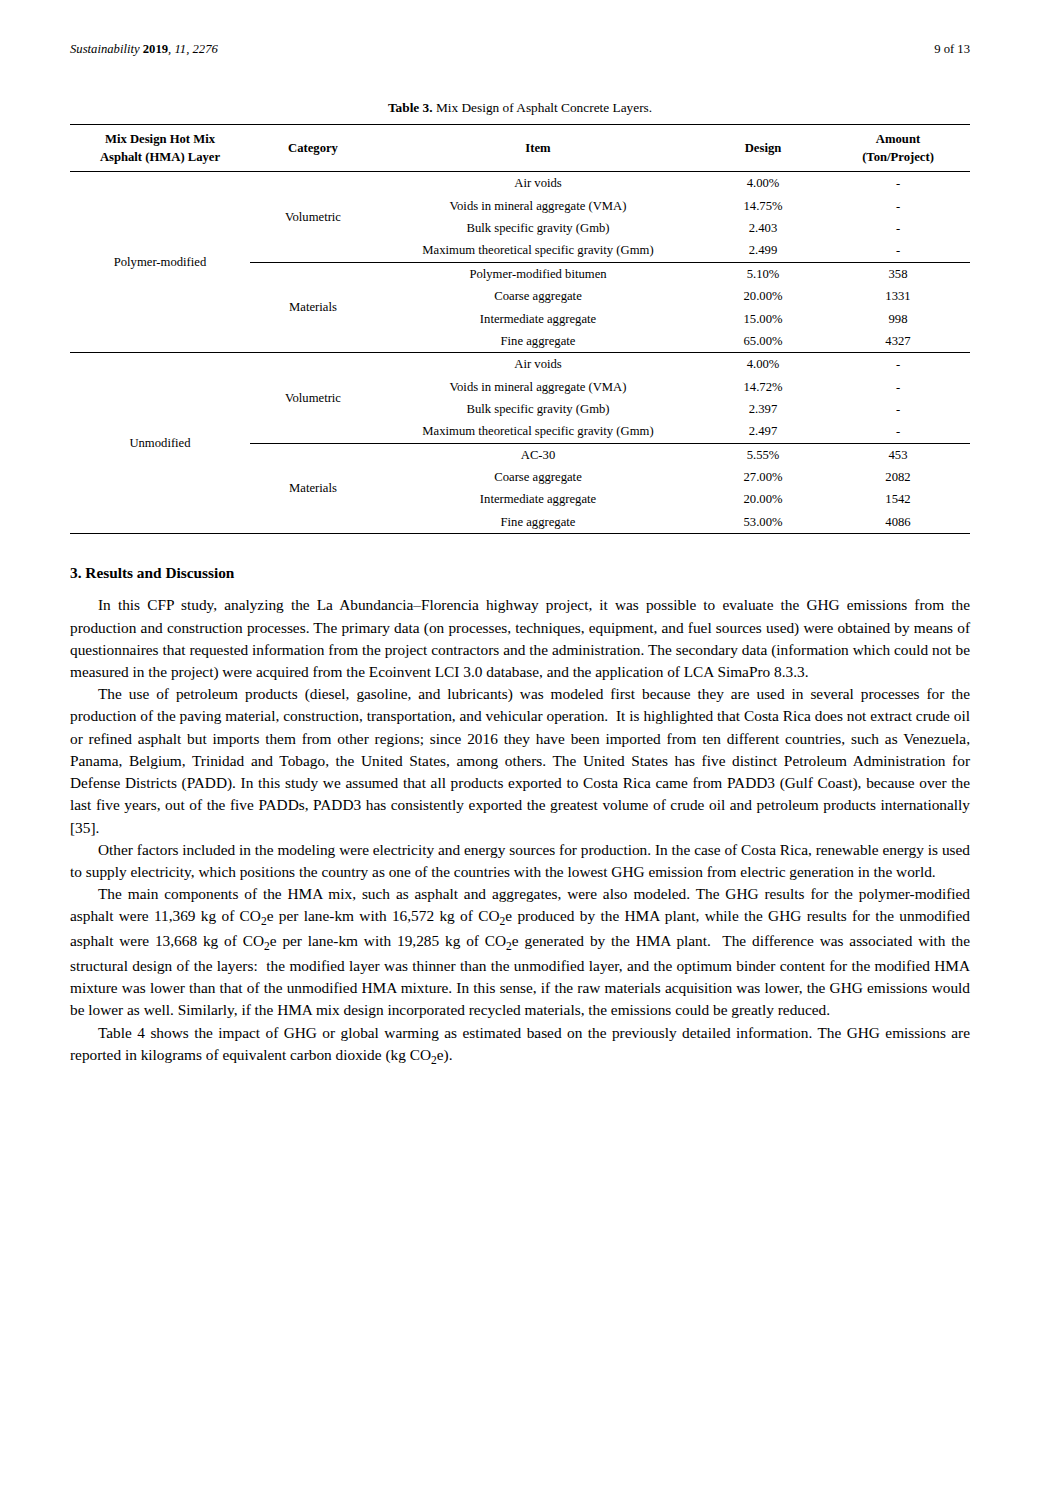Sustainability 2019, 11, 2276
9 of 13
Table 3. Mix Design of Asphalt Concrete Layers.
| Mix Design Hot Mix Asphalt (HMA) Layer | Category | Item | Design | Amount (Ton/Project) |
| --- | --- | --- | --- | --- |
| Polymer-modified | Volumetric | Air voids | 4.00% | - |
| Voids in mineral aggregate (VMA) | 14.75% | - |
| Bulk specific gravity (Gmb) | 2.403 | - |
| Maximum theoretical specific gravity (Gmm) | 2.499 | - |
| Materials | Polymer-modified bitumen | 5.10% | 358 |
| Coarse aggregate | 20.00% | 1331 |
| Intermediate aggregate | 15.00% | 998 |
| Fine aggregate | 65.00% | 4327 |
| Unmodified | Volumetric | Air voids | 4.00% | - |
| Voids in mineral aggregate (VMA) | 14.72% | - |
| Bulk specific gravity (Gmb) | 2.397 | - |
| Maximum theoretical specific gravity (Gmm) | 2.497 | - |
| Materials | AC-30 | 5.55% | 453 |
| Coarse aggregate | 27.00% | 2082 |
| Intermediate aggregate | 20.00% | 1542 |
| Fine aggregate | 53.00% | 4086 |
3. Results and Discussion
In this CFP study, analyzing the La Abundancia–Florencia highway project, it was possible to evaluate the GHG emissions from the production and construction processes. The primary data (on processes, techniques, equipment, and fuel sources used) were obtained by means of questionnaires that requested information from the project contractors and the administration. The secondary data (information which could not be measured in the project) were acquired from the Ecoinvent LCI 3.0 database, and the application of LCA SimaPro 8.3.3.
The use of petroleum products (diesel, gasoline, and lubricants) was modeled first because they are used in several processes for the production of the paving material, construction, transportation, and vehicular operation. It is highlighted that Costa Rica does not extract crude oil or refined asphalt but imports them from other regions; since 2016 they have been imported from ten different countries, such as Venezuela, Panama, Belgium, Trinidad and Tobago, the United States, among others. The United States has five distinct Petroleum Administration for Defense Districts (PADD). In this study we assumed that all products exported to Costa Rica came from PADD3 (Gulf Coast), because over the last five years, out of the five PADDs, PADD3 has consistently exported the greatest volume of crude oil and petroleum products internationally [35].
Other factors included in the modeling were electricity and energy sources for production. In the case of Costa Rica, renewable energy is used to supply electricity, which positions the country as one of the countries with the lowest GHG emission from electric generation in the world.
The main components of the HMA mix, such as asphalt and aggregates, were also modeled. The GHG results for the polymer-modified asphalt were 11,369 kg of CO2e per lane-km with 16,572 kg of CO2e produced by the HMA plant, while the GHG results for the unmodified asphalt were 13,668 kg of CO2e per lane-km with 19,285 kg of CO2e generated by the HMA plant. The difference was associated with the structural design of the layers: the modified layer was thinner than the unmodified layer, and the optimum binder content for the modified HMA mixture was lower than that of the unmodified HMA mixture. In this sense, if the raw materials acquisition was lower, the GHG emissions would be lower as well. Similarly, if the HMA mix design incorporated recycled materials, the emissions could be greatly reduced.
Table 4 shows the impact of GHG or global warming as estimated based on the previously detailed information. The GHG emissions are reported in kilograms of equivalent carbon dioxide (kg CO2e).